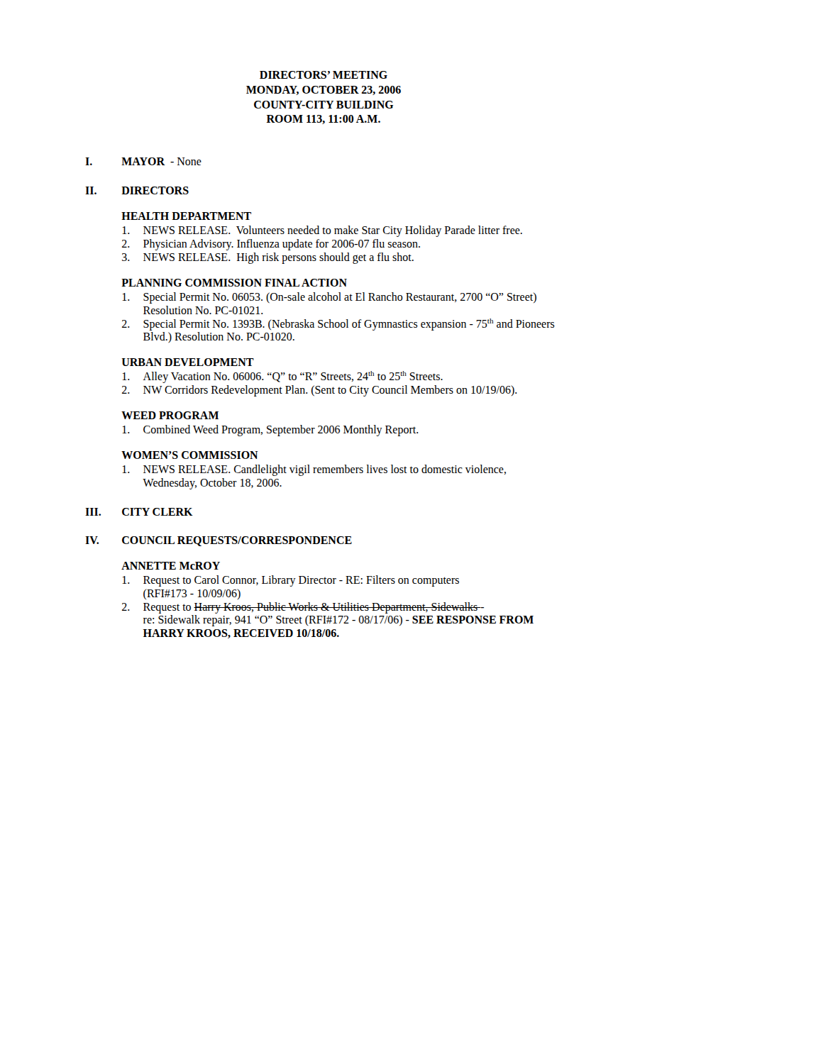DIRECTORS’ MEETING
MONDAY, OCTOBER 23, 2006
COUNTY-CITY BUILDING
ROOM 113, 11:00 A.M.
I. MAYOR - None
II. DIRECTORS
HEALTH DEPARTMENT
1. NEWS RELEASE. Volunteers needed to make Star City Holiday Parade litter free.
2. Physician Advisory. Influenza update for 2006-07 flu season.
3. NEWS RELEASE. High risk persons should get a flu shot.
PLANNING COMMISSION FINAL ACTION
1. Special Permit No. 06053. (On-sale alcohol at El Rancho Restaurant, 2700 “O” Street) Resolution No. PC-01021.
2. Special Permit No. 1393B. (Nebraska School of Gymnastics expansion - 75th and Pioneers Blvd.) Resolution No. PC-01020.
URBAN DEVELOPMENT
1. Alley Vacation No. 06006. “Q” to “R” Streets, 24th to 25th Streets.
2. NW Corridors Redevelopment Plan. (Sent to City Council Members on 10/19/06).
WEED PROGRAM
1. Combined Weed Program, September 2006 Monthly Report.
WOMEN’S COMMISSION
1. NEWS RELEASE. Candlelight vigil remembers lives lost to domestic violence, Wednesday, October 18, 2006.
III. CITY CLERK
IV. COUNCIL REQUESTS/CORRESPONDENCE
ANNETTE McROY
1. Request to Carol Connor, Library Director - RE: Filters on computers
(RFI#173 - 10/09/06)
2. Request to Harry Kroos, Public Works & Utilities Department, Sidewalks -
re: Sidewalk repair, 941 “O” Street (RFI#172 - 08/17/06) - SEE RESPONSE FROM HARRY KROOS, RECEIVED 10/18/06.